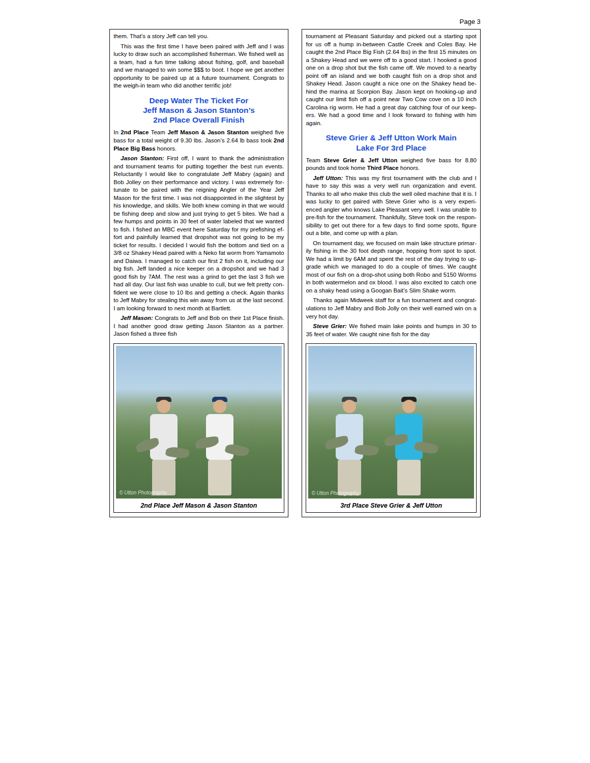Page 3
them. That’s a story Jeff can tell you.
This was the first time I have been paired with Jeff and I was lucky to draw such an accomplished fisherman. We fished well as a team, had a fun time talking about fishing, golf, and baseball and we managed to win some $$$ to boot. I hope we get another opportunity to be paired up at a future tournament. Congrats to the weigh-in team who did another terrific job!
Deep Water The Ticket For
Jeff Mason & Jason Stanton’s
2nd Place Overall Finish
In 2nd Place Team Jeff Mason & Jason Stanton weighed five bass for a total weight of 9.30 lbs. Jason’s 2.64 lb bass took 2nd Place Big Bass honors.
Jason Stanton: First off, I want to thank the administration and tournament teams for putting together the best run events. Reluctantly I would like to congratulate Jeff Mabry (again) and Bob Jolley on their performance and victory. I was extremely fortunate to be paired with the reigning Angler of the Year Jeff Mason for the first time. I was not disappointed in the slightest by his knowledge, and skills. We both knew coming in that we would be fishing deep and slow and just trying to get 5 bites. We had a few humps and points in 30 feet of water labeled that we wanted to fish. I fished an MBC event here Saturday for my prefishing effort and painfully learned that dropshot was not going to be my ticket for results. I decided I would fish the bottom and tied on a 3/8 oz Shakey Head paired with a Neko fat worm from Yamamoto and Daiwa. I managed to catch our first 2 fish on it, including our big fish. Jeff landed a nice keeper on a dropshot and we had 3 good fish by 7AM. The rest was a grind to get the last 3 fish we had all day. Our last fish was unable to cull, but we felt pretty confident we were close to 10 lbs and getting a check. Again thanks to Jeff Mabry for stealing this win away from us at the last second. I am looking forward to next month at Bartlett.
Jeff Mason: Congrats to Jeff and Bob on their 1st Place finish. I had another good draw getting Jason Stanton as a partner. Jason fished a three fish
© Utton Photography
2nd Place Jeff Mason & Jason Stanton
tournament at Pleasant Saturday and picked out a starting spot for us off a hump in-between Castle Creek and Coles Bay. He caught the 2nd Place Big Fish (2.64 lbs) in the first 15 minutes on a Shakey Head and we were off to a good start. I hooked a good one on a drop shot but the fish came off. We moved to a nearby point off an island and we both caught fish on a drop shot and Shakey Head. Jason caught a nice one on the Shakey head behind the marina at Scorpion Bay. Jason kept on hooking-up and caught our limit fish off a point near Two Cow cove on a 10 inch Carolina rig worm. He had a great day catching four of our keepers. We had a good time and I look forward to fishing with him again.
Steve Grier & Jeff Utton Work Main
Lake For 3rd Place
Team Steve Grier & Jeff Utton weighed five bass for 8.80 pounds and took home Third Place honors.
Jeff Utton: This was my first tournament with the club and I have to say this was a very well run organization and event. Thanks to all who make this club the well oiled machine that it is. I was lucky to get paired with Steve Grier who is a very experienced angler who knows Lake Pleasant very well. I was unable to pre-fish for the tournament. Thankfully, Steve took on the responsibility to get out there for a few days to find some spots, figure out a bite, and come up with a plan.
On tournament day, we focused on main lake structure primarily fishing in the 30 foot depth range, hopping from spot to spot. We had a limit by 6AM and spent the rest of the day trying to upgrade which we managed to do a couple of times. We caught most of our fish on a drop-shot using both Robo and 5150 Worms in both watermelon and ox blood. I was also excited to catch one on a shaky head using a Googan Bait’s Slim Shake worm.
Thanks again Midweek staff for a fun tournament and congratulations to Jeff Mabry and Bob Jolly on their well earned win on a very hot day.
Steve Grier: We fished main lake points and humps in 30 to 35 feet of water. We caught nine fish for the day
© Utton Photography
3rd Place Steve Grier & Jeff Utton